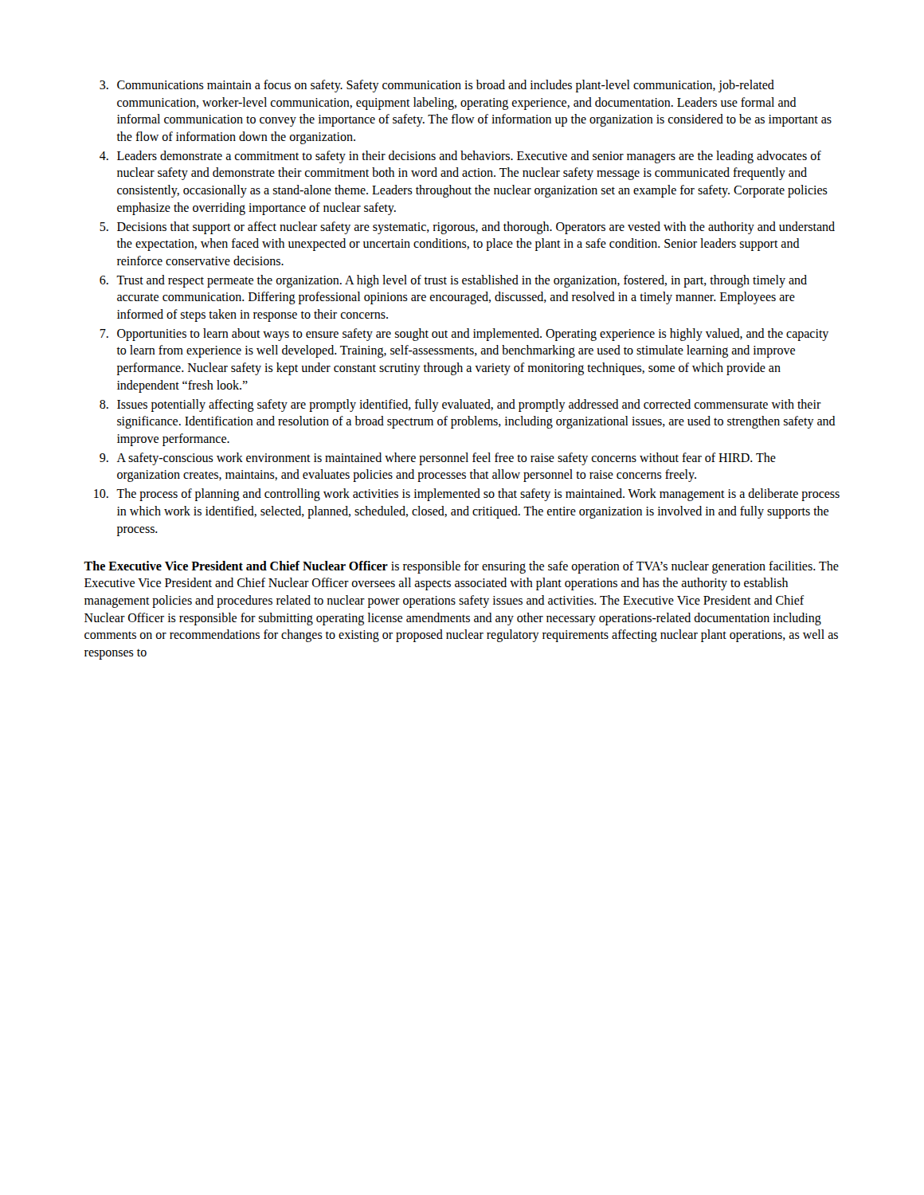Communications maintain a focus on safety. Safety communication is broad and includes plant-level communication, job-related communication, worker-level communication, equipment labeling, operating experience, and documentation. Leaders use formal and informal communication to convey the importance of safety. The flow of information up the organization is considered to be as important as the flow of information down the organization.
Leaders demonstrate a commitment to safety in their decisions and behaviors. Executive and senior managers are the leading advocates of nuclear safety and demonstrate their commitment both in word and action. The nuclear safety message is communicated frequently and consistently, occasionally as a stand-alone theme. Leaders throughout the nuclear organization set an example for safety. Corporate policies emphasize the overriding importance of nuclear safety.
Decisions that support or affect nuclear safety are systematic, rigorous, and thorough. Operators are vested with the authority and understand the expectation, when faced with unexpected or uncertain conditions, to place the plant in a safe condition. Senior leaders support and reinforce conservative decisions.
Trust and respect permeate the organization. A high level of trust is established in the organization, fostered, in part, through timely and accurate communication. Differing professional opinions are encouraged, discussed, and resolved in a timely manner. Employees are informed of steps taken in response to their concerns.
Opportunities to learn about ways to ensure safety are sought out and implemented. Operating experience is highly valued, and the capacity to learn from experience is well developed. Training, self-assessments, and benchmarking are used to stimulate learning and improve performance. Nuclear safety is kept under constant scrutiny through a variety of monitoring techniques, some of which provide an independent “fresh look.”
Issues potentially affecting safety are promptly identified, fully evaluated, and promptly addressed and corrected commensurate with their significance. Identification and resolution of a broad spectrum of problems, including organizational issues, are used to strengthen safety and improve performance.
A safety-conscious work environment is maintained where personnel feel free to raise safety concerns without fear of HIRD. The organization creates, maintains, and evaluates policies and processes that allow personnel to raise concerns freely.
The process of planning and controlling work activities is implemented so that safety is maintained. Work management is a deliberate process in which work is identified, selected, planned, scheduled, closed, and critiqued. The entire organization is involved in and fully supports the process.
The Executive Vice President and Chief Nuclear Officer is responsible for ensuring the safe operation of TVA’s nuclear generation facilities. The Executive Vice President and Chief Nuclear Officer oversees all aspects associated with plant operations and has the authority to establish management policies and procedures related to nuclear power operations safety issues and activities. The Executive Vice President and Chief Nuclear Officer is responsible for submitting operating license amendments and any other necessary operations-related documentation including comments on or recommendations for changes to existing or proposed nuclear regulatory requirements affecting nuclear plant operations, as well as responses to